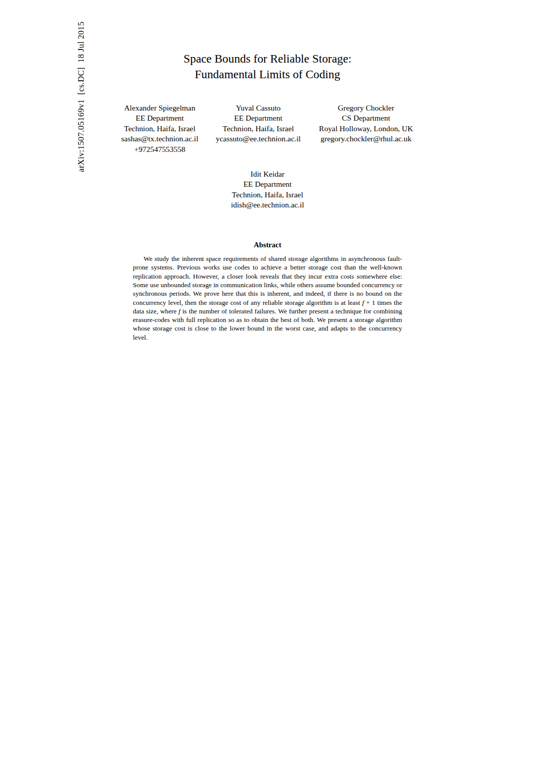arXiv:1507.05169v1 [cs.DC] 18 Jul 2015
Space Bounds for Reliable Storage:
Fundamental Limits of Coding
| Alexander Spiegelman EE Department Technion, Haifa, Israel sashas@tx.technion.ac.il +972547553558 | Yuval Cassuto EE Department Technion, Haifa, Israel ycassuto@ee.technion.ac.il | Gregory Chockler CS Department Royal Holloway, London, UK gregory.chockler@rhul.ac.uk |
Idit Keidar
EE Department
Technion, Haifa, Israel
idish@ee.technion.ac.il
Abstract
We study the inherent space requirements of shared storage algorithms in asynchronous fault-prone systems. Previous works use codes to achieve a better storage cost than the well-known replication approach. However, a closer look reveals that they incur extra costs somewhere else: Some use unbounded storage in communication links, while others assume bounded concurrency or synchronous periods. We prove here that this is inherent, and indeed, if there is no bound on the concurrency level, then the storage cost of any reliable storage algorithm is at least f + 1 times the data size, where f is the number of tolerated failures. We further present a technique for combining erasure-codes with full replication so as to obtain the best of both. We present a storage algorithm whose storage cost is close to the lower bound in the worst case, and adapts to the concurrency level.